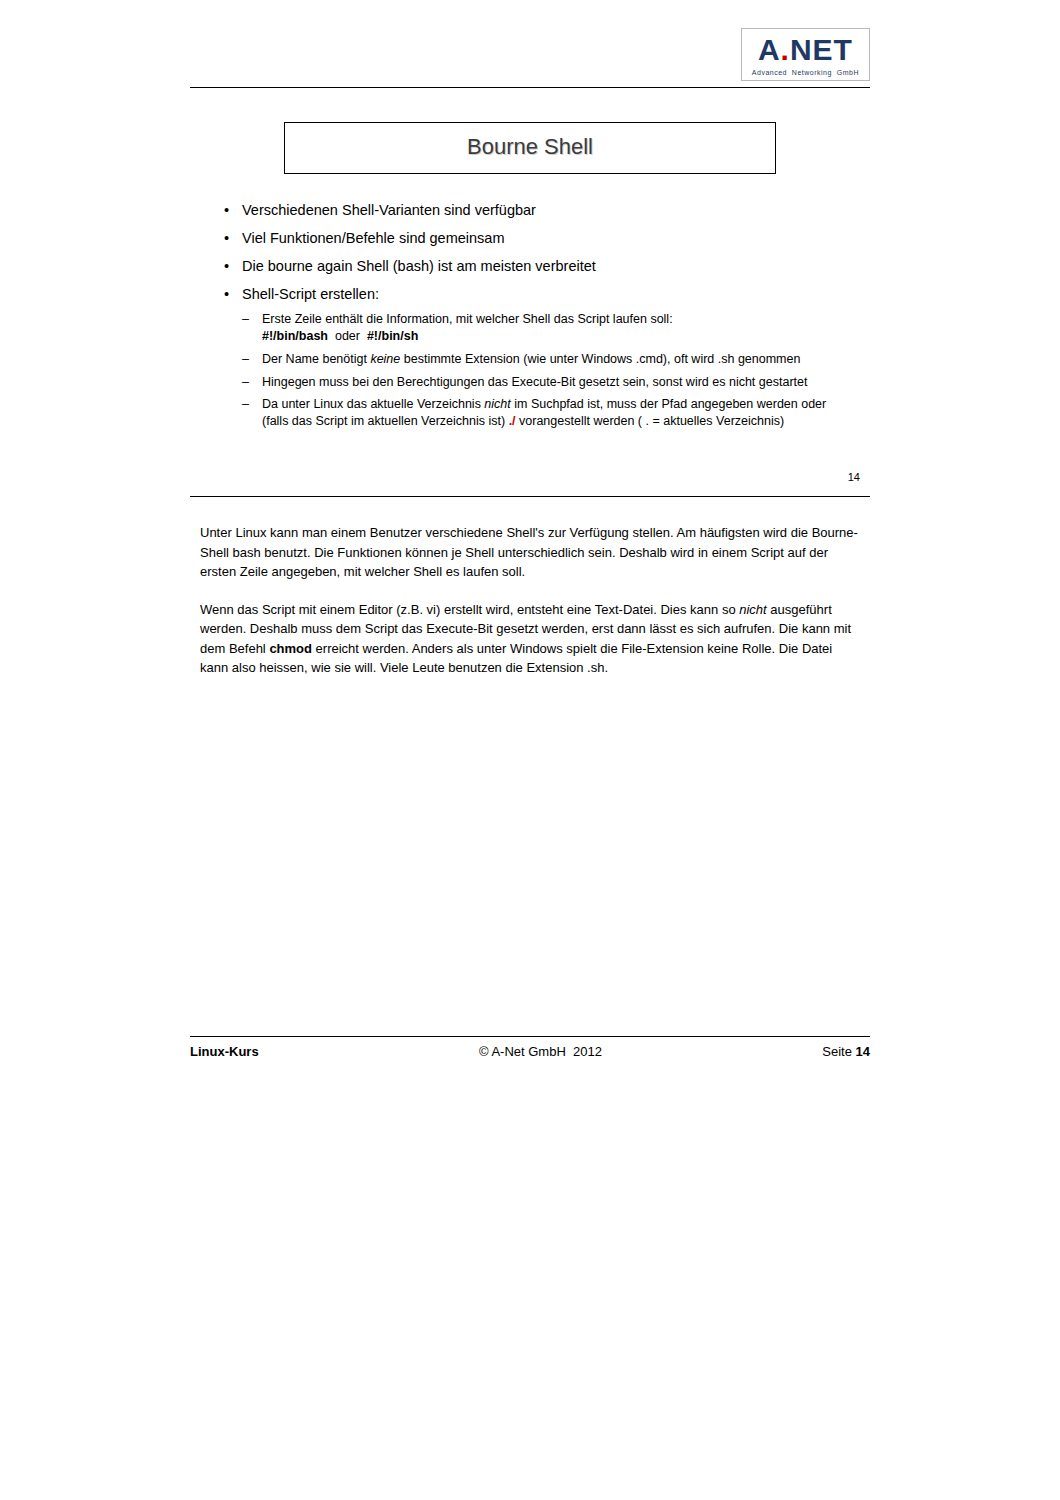A. NET
Advanced Networking GmbH
Bourne Shell
Verschiedenen Shell-Varianten sind verfügbar
Viel Funktionen/Befehle sind gemeinsam
Die bourne again Shell (bash) ist am meisten verbreitet
Shell-Script erstellen:
Erste Zeile enthält die Information, mit welcher Shell das Script laufen soll:
#!/bin/bash oder #!/bin/sh
Der Name benötigt keine bestimmte Extension (wie unter Windows .cmd), oft wird .sh genommen
Hingegen muss bei den Berechtigungen das Execute-Bit gesetzt sein, sonst wird es nicht gestartet
Da unter Linux das aktuelle Verzeichnis nicht im Suchpfad ist, muss der Pfad angegeben werden oder (falls das Script im aktuellen Verzeichnis ist) ./ vorangestellt werden ( . = aktuelles Verzeichnis)
14
Unter Linux kann man einem Benutzer verschiedene Shell's zur Verfügung stellen. Am häufigsten wird die Bourne-Shell bash benutzt. Die Funktionen können je Shell unterschiedlich sein. Deshalb wird in einem Script auf der ersten Zeile angegeben, mit welcher Shell es laufen soll.
Wenn das Script mit einem Editor (z.B. vi) erstellt wird, entsteht eine Text-Datei. Dies kann so nicht ausgeführt werden. Deshalb muss dem Script das Execute-Bit gesetzt werden, erst dann lässt es sich aufrufen. Die kann mit dem Befehl chmod erreicht werden. Anders als unter Windows spielt die File-Extension keine Rolle. Die Datei kann also heissen, wie sie will. Viele Leute benutzen die Extension .sh.
Linux-Kurs
© A-Net GmbH 2012
Seite 14